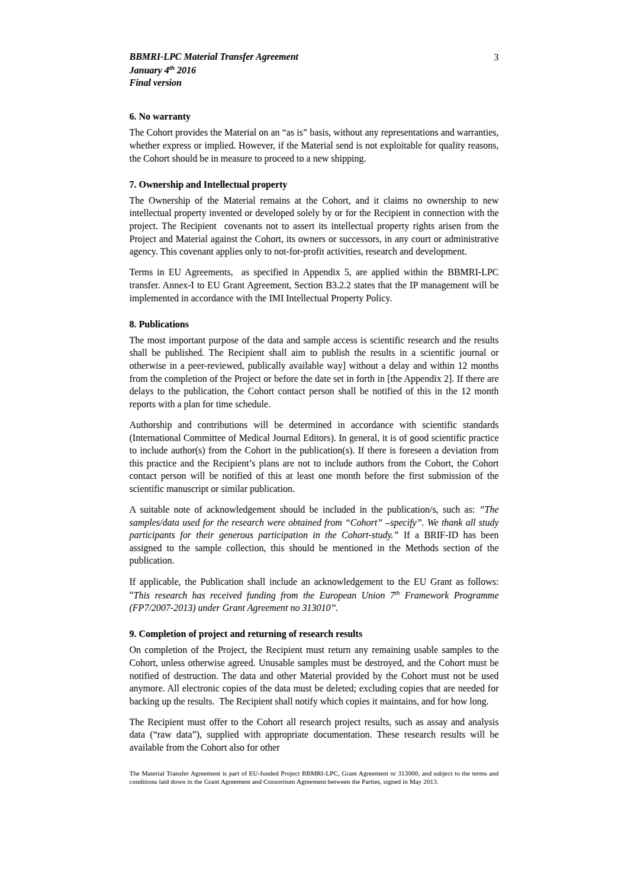BBMRI-LPC Material Transfer Agreement
January 4th 2016
Final version
3
6. No warranty
The Cohort provides the Material on an “as is” basis, without any representations and warranties, whether express or implied. However, if the Material send is not exploitable for quality reasons, the Cohort should be in measure to proceed to a new shipping.
7. Ownership and Intellectual property
The Ownership of the Material remains at the Cohort, and it claims no ownership to new intellectual property invented or developed solely by or for the Recipient in connection with the project. The Recipient covenants not to assert its intellectual property rights arisen from the Project and Material against the Cohort, its owners or successors, in any court or administrative agency. This covenant applies only to not-for-profit activities, research and development.
Terms in EU Agreements, as specified in Appendix 5, are applied within the BBMRI-LPC transfer. Annex-I to EU Grant Agreement, Section B3.2.2 states that the IP management will be implemented in accordance with the IMI Intellectual Property Policy.
8. Publications
The most important purpose of the data and sample access is scientific research and the results shall be published. The Recipient shall aim to publish the results in a scientific journal or otherwise in a peer-reviewed, publically available way] without a delay and within 12 months from the completion of the Project or before the date set in forth in [the Appendix 2]. If there are delays to the publication, the Cohort contact person shall be notified of this in the 12 month reports with a plan for time schedule.
Authorship and contributions will be determined in accordance with scientific standards (International Committee of Medical Journal Editors). In general, it is of good scientific practice to include author(s) from the Cohort in the publication(s). If there is foreseen a deviation from this practice and the Recipient’s plans are not to include authors from the Cohort, the Cohort contact person will be notified of this at least one month before the first submission of the scientific manuscript or similar publication.
A suitable note of acknowledgement should be included in the publication/s, such as: ”The samples/data used for the research were obtained from “Cohort” –specify”. We thank all study participants for their generous participation in the Cohort-study.” If a BRIF-ID has been assigned to the sample collection, this should be mentioned in the Methods section of the publication.
If applicable, the Publication shall include an acknowledgement to the EU Grant as follows: “This research has received funding from the European Union 7th Framework Programme (FP7/2007-2013) under Grant Agreement no 313010”.
9. Completion of project and returning of research results
On completion of the Project, the Recipient must return any remaining usable samples to the Cohort, unless otherwise agreed. Unusable samples must be destroyed, and the Cohort must be notified of destruction. The data and other Material provided by the Cohort must not be used anymore. All electronic copies of the data must be deleted; excluding copies that are needed for backing up the results. The Recipient shall notify which copies it maintains, and for how long.
The Recipient must offer to the Cohort all research project results, such as assay and analysis data (“raw data”), supplied with appropriate documentation. These research results will be available from the Cohort also for other
The Material Transfer Agreement is part of EU-funded Project BBMRI-LPC, Grant Agreement nr 313000, and subject to the terms and conditions laid down in the Grant Agreement and Consortium Agreement between the Parties, signed in May 2013.